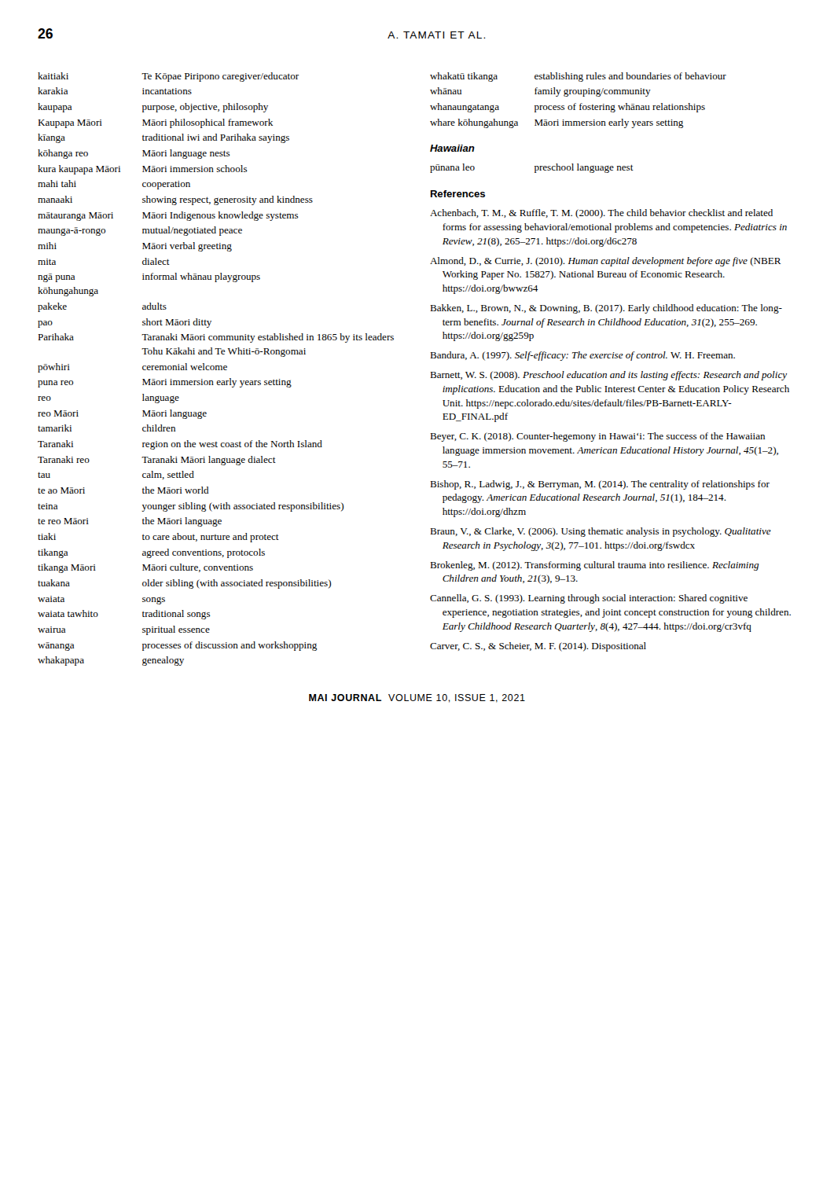26 A. TAMATI ET AL.
kaitiaki
Te Kōpae Piripono caregiver/educator
karakia
incantations
kaupapa
purpose, objective, philosophy
Kaupapa Māori
Māori philosophical framework
kīanga
traditional iwi and Parihaka sayings
kōhanga reo
Māori language nests
kura kaupapa Māori
Māori immersion schools
mahi tahi
cooperation
manaaki
showing respect, generosity and kindness
mātauranga Māori
Māori Indigenous knowledge systems
maunga-ā-rongo
mutual/negotiated peace
mihi
Māori verbal greeting
mita
dialect
ngā puna kōhungahunga
informal whānau playgroups
pakeke
adults
pao
short Māori ditty
Parihaka
Taranaki Māori community established in 1865 by its leaders Tohu Kākahi and Te Whiti-ō-Rongomai
pōwhiri
ceremonial welcome
puna reo
Māori immersion early years setting
reo
language
reo Māori
Māori language
tamariki
children
Taranaki
region on the west coast of the North Island
Taranaki reo
Taranaki Māori language dialect
tau
calm, settled
te ao Māori
the Māori world
teina
younger sibling (with associated responsibilities)
te reo Māori
the Māori language
tiaki
to care about, nurture and protect
tikanga
agreed conventions, protocols
tikanga Māori
Māori culture, conventions
tuakana
older sibling (with associated responsibilities)
waiata
songs
waiata tawhito
traditional songs
wairua
spiritual essence
wānanga
processes of discussion and workshopping
whakapapa
genealogy
whakatū tikanga
establishing rules and boundaries of behaviour
whānau
family grouping/community
whanaungatanga
process of fostering whānau relationships
whare kōhungahunga
Māori immersion early years setting
Hawaiian
pūnana leo
preschool language nest
References
Achenbach, T. M., & Ruffle, T. M. (2000). The child behavior checklist and related forms for assessing behavioral/emotional problems and competencies. Pediatrics in Review, 21(8), 265–271. https://doi.org/d6c278
Almond, D., & Currie, J. (2010). Human capital development before age five (NBER Working Paper No. 15827). National Bureau of Economic Research. https://doi.org/bwwz64
Bakken, L., Brown, N., & Downing, B. (2017). Early childhood education: The long-term benefits. Journal of Research in Childhood Education, 31(2), 255–269. https://doi.org/gg259p
Bandura, A. (1997). Self-efficacy: The exercise of control. W. H. Freeman.
Barnett, W. S. (2008). Preschool education and its lasting effects: Research and policy implications. Education and the Public Interest Center & Education Policy Research Unit. https://nepc.colorado.edu/sites/default/files/PB-Barnett-EARLY-ED_FINAL.pdf
Beyer, C. K. (2018). Counter-hegemony in Hawai‘i: The success of the Hawaiian language immersion movement. American Educational History Journal, 45(1–2), 55–71.
Bishop, R., Ladwig, J., & Berryman, M. (2014). The centrality of relationships for pedagogy. American Educational Research Journal, 51(1), 184–214. https://doi.org/dhzm
Braun, V., & Clarke, V. (2006). Using thematic analysis in psychology. Qualitative Research in Psychology, 3(2), 77–101. https://doi.org/fswdcx
Brokenleg, M. (2012). Transforming cultural trauma into resilience. Reclaiming Children and Youth, 21(3), 9–13.
Cannella, G. S. (1993). Learning through social interaction: Shared cognitive experience, negotiation strategies, and joint concept construction for young children. Early Childhood Research Quarterly, 8(4), 427–444. https://doi.org/cr3vfq
Carver, C. S., & Scheier, M. F. (2014). Dispositional
MAI JOURNAL VOLUME 10, ISSUE 1, 2021